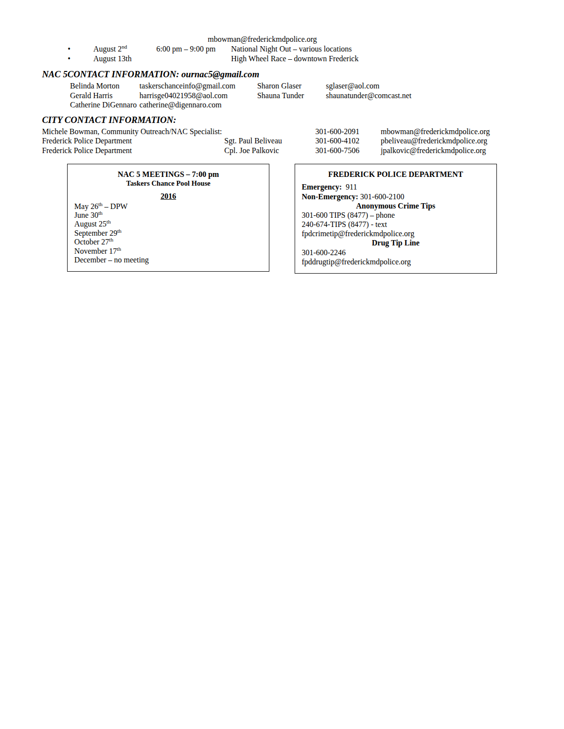mbowman@frederickmdpolice.org
| • | August 2 nd | 6:00 pm – 9:00 pm | National Night Out – various locations |
| • | August 13th | | High Wheel Race – downtown Frederick |
NAC 5CONTACT INFORMATION: ournac5@gmail.com
| Belinda Morton | taskerschanceinfo@gmail.com | | Sharon Glaser | | sglaser@aol.com |
| Gerald Harris | harrisge04021958@aol.com | | Shauna Tunder | | shaunatunder@comcast.net |
| Catherine DiGennaro | catherine@digennaro.com | | | | |
CITY CONTACT INFORMATION:
| Michele Bowman, Community Outreach/NAC Specialist: | | 301-600-2091 | mbowman@frederickmdpolice.org |
| Frederick Police Department | Sgt. Paul Beliveau | 301-600-4102 | pbeliveau@frederickmdpolice.org |
| Frederick Police Department | Cpl. Joe Palkovic | 301-600-7506 | jpalkovic@frederickmdpolice.org |
| NAC 5 MEETINGS – 7:00 pm Taskers Chance Pool House 2016 May 26 th – DPW June 30 th August 25 th September 29 th October 27 th November 17 th December – no meeting | FREDERICK POLICE DEPARTMENT Emergency: 911 Non-Emergency: 301-600-2100 Anonymous Crime Tips 301-600 TIPS (8477) – phone 240-674-TIPS (8477) - text fpdcrimetip@frederickmdpolice.org Drug Tip Line 301-600-2246 fpddrugtip@frederickmdpolice.org |